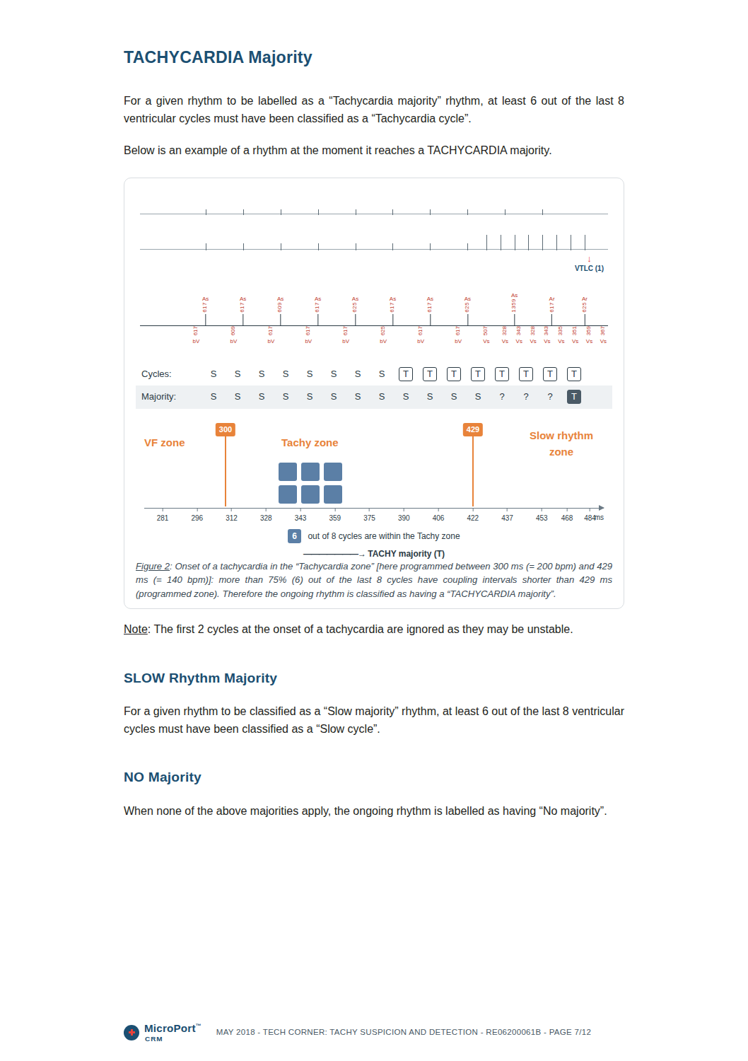TACHYCARDIA Majority
For a given rhythm to be labelled as a “Tachycardia majority” rhythm, at least 6 out of the last 8 ventricular cycles must have been classified as a “Tachycardia cycle”.
Below is an example of a rhythm at the moment it reaches a TACHYCARDIA majority.
↓VTLC (1)
As 617
As 617
As 609
As 617
As 625
As 617
As 617
As 625
As 1359
Ar 617
Ar 625
617 bV
609 bV
617 bV
617 bV
617 bV
625 bV
617 bV
617 bV
507 Vs
328 Vs
343 Vs
328 Vs
343 Vs
335 Vs
351 Vs
359 Vs
367 Vs
Cycles:
S
S
S
S
S
S
S
S
T
T
T
T
T
T
T
T
Majority:
S
S
S
S
S
S
S
S
S
S
S
S
?
?
?
T
VF zone
Tachy zone
Slow rhythm
zone
300
429
281
296
312
328
343
359
375
390
406
422
437
453
468
484
ms
6 out of 8 cycles are within the Tachy zone ———————→ TACHY majority (T)
Figure 2: Onset of a tachycardia in the “Tachycardia zone” [here programmed between 300 ms (= 200 bpm) and 429 ms (= 140 bpm)]: more than 75% (6) out of the last 8 cycles have coupling intervals shorter than 429 ms (programmed zone). Therefore the ongoing rhythm is classified as having a “TACHYCARDIA majority”.
Note: The first 2 cycles at the onset of a tachycardia are ignored as they may be unstable.
SLOW Rhythm Majority
For a given rhythm to be classified as a “Slow majority” rhythm, at least 6 out of the last 8 ventricular cycles must have been classified as a “Slow cycle”.
NO Majority
When none of the above majorities apply, the ongoing rhythm is labelled as having “No majority”.
MicroPort™
CRM
MAY 2018 - TECH CORNER: TACHY SUSPICION AND DETECTION - RE06200061B - PAGE 7/12